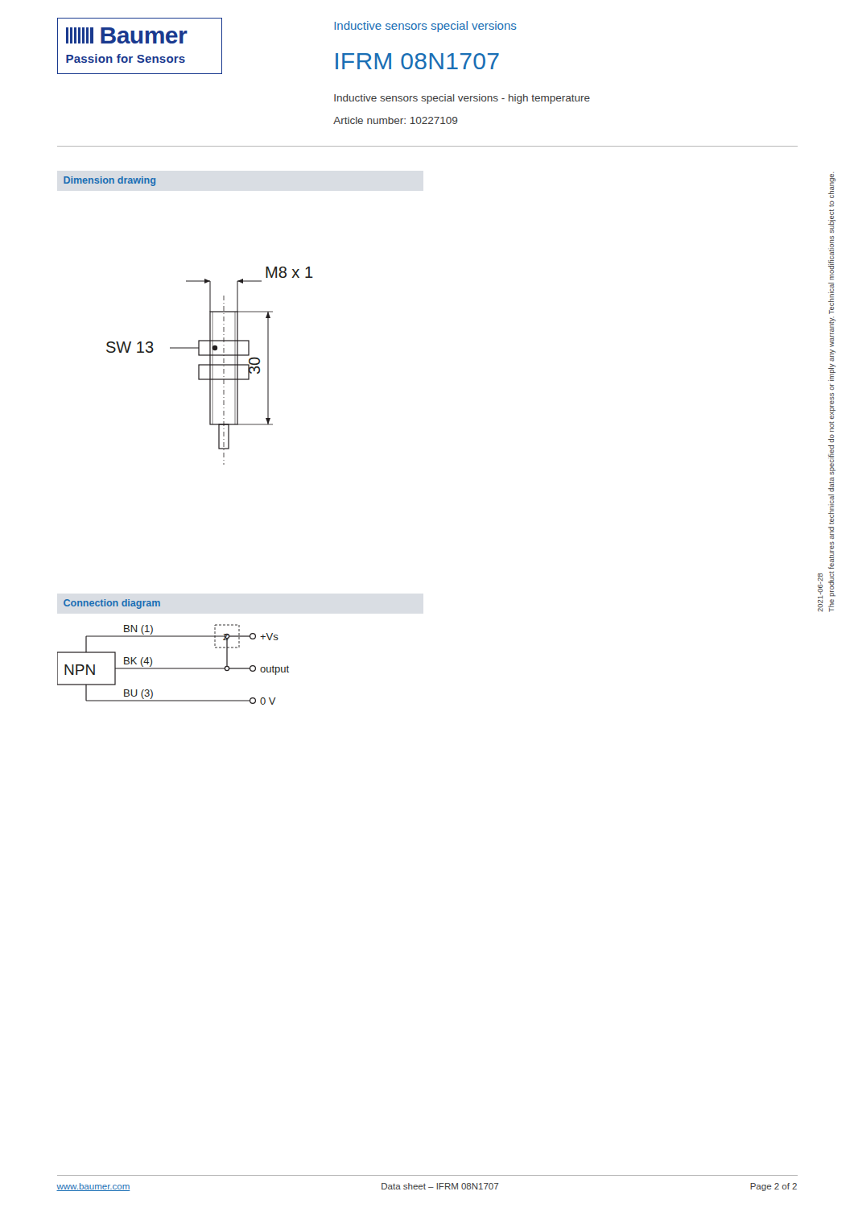Baumer
Passion for Sensors
Inductive sensors special versions
IFRM 08N1707
Inductive sensors special versions - high temperature
Article number: 10227109
Dimension drawing
M8 x 1 SW 13 30
Connection diagram
Z NPN BN (1) BK (4) BU (3) +Vs output 0 V
The product features and technical data specified do not express or imply any warranty. Technical modifications subject to change. 2021-06-28
www.baumer.com
Data sheet – IFRM 08N1707
Page 2 of 2